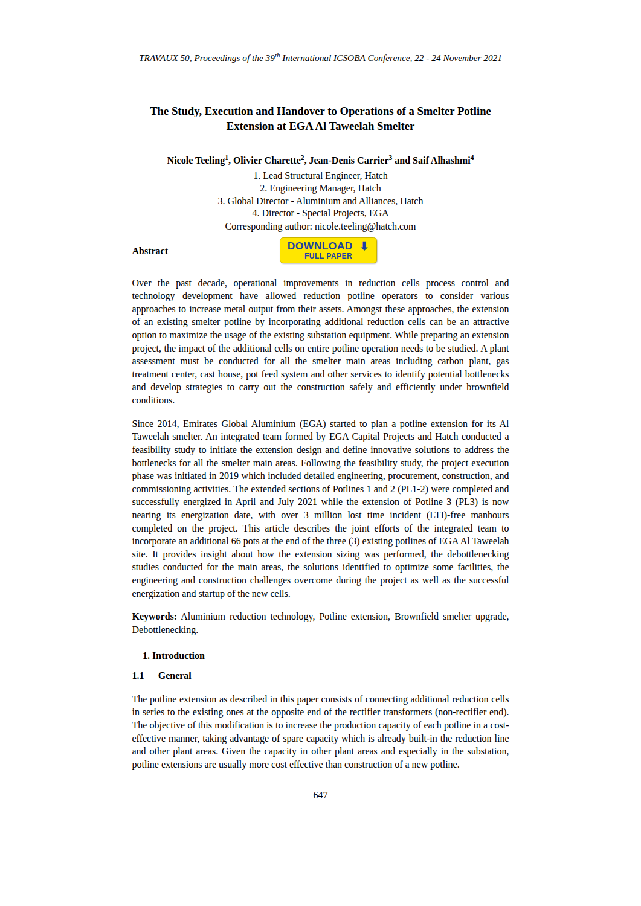TRAVAUX 50, Proceedings of the 39th International ICSOBA Conference, 22 - 24 November 2021
The Study, Execution and Handover to Operations of a Smelter Potline Extension at EGA Al Taweelah Smelter
Nicole Teeling1, Olivier Charette2, Jean-Denis Carrier3 and Saif Alhashmi4
1. Lead Structural Engineer, Hatch
2. Engineering Manager, Hatch
3. Global Director - Aluminium and Alliances, Hatch
4. Director - Special Projects, EGA
Corresponding author: nicole.teeling@hatch.com
Abstract
DOWNLOAD ⬇
FULL PAPER
Over the past decade, operational improvements in reduction cells process control and technology development have allowed reduction potline operators to consider various approaches to increase metal output from their assets. Amongst these approaches, the extension of an existing smelter potline by incorporating additional reduction cells can be an attractive option to maximize the usage of the existing substation equipment. While preparing an extension project, the impact of the additional cells on entire potline operation needs to be studied. A plant assessment must be conducted for all the smelter main areas including carbon plant, gas treatment center, cast house, pot feed system and other services to identify potential bottlenecks and develop strategies to carry out the construction safely and efficiently under brownfield conditions.
Since 2014, Emirates Global Aluminium (EGA) started to plan a potline extension for its Al Taweelah smelter. An integrated team formed by EGA Capital Projects and Hatch conducted a feasibility study to initiate the extension design and define innovative solutions to address the bottlenecks for all the smelter main areas. Following the feasibility study, the project execution phase was initiated in 2019 which included detailed engineering, procurement, construction, and commissioning activities. The extended sections of Potlines 1 and 2 (PL1-2) were completed and successfully energized in April and July 2021 while the extension of Potline 3 (PL3) is now nearing its energization date, with over 3 million lost time incident (LTI)-free manhours completed on the project. This article describes the joint efforts of the integrated team to incorporate an additional 66 pots at the end of the three (3) existing potlines of EGA Al Taweelah site. It provides insight about how the extension sizing was performed, the debottlenecking studies conducted for the main areas, the solutions identified to optimize some facilities, the engineering and construction challenges overcome during the project as well as the successful energization and startup of the new cells.
Keywords: Aluminium reduction technology, Potline extension, Brownfield smelter upgrade, Debottlenecking.
Introduction
1.1 General
The potline extension as described in this paper consists of connecting additional reduction cells in series to the existing ones at the opposite end of the rectifier transformers (non-rectifier end). The objective of this modification is to increase the production capacity of each potline in a cost-effective manner, taking advantage of spare capacity which is already built-in the reduction line and other plant areas. Given the capacity in other plant areas and especially in the substation, potline extensions are usually more cost effective than construction of a new potline.
647